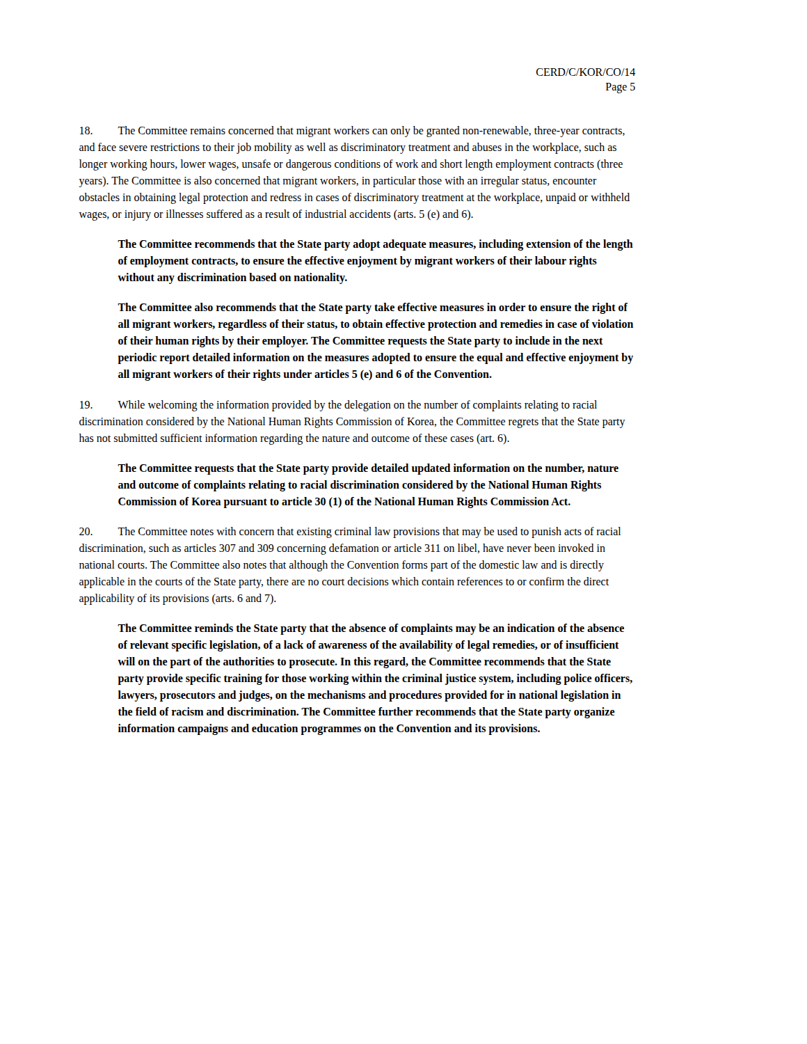CERD/C/KOR/CO/14
Page 5
18. The Committee remains concerned that migrant workers can only be granted non-renewable, three-year contracts, and face severe restrictions to their job mobility as well as discriminatory treatment and abuses in the workplace, such as longer working hours, lower wages, unsafe or dangerous conditions of work and short length employment contracts (three years). The Committee is also concerned that migrant workers, in particular those with an irregular status, encounter obstacles in obtaining legal protection and redress in cases of discriminatory treatment at the workplace, unpaid or withheld wages, or injury or illnesses suffered as a result of industrial accidents (arts. 5 (e) and 6).
The Committee recommends that the State party adopt adequate measures, including extension of the length of employment contracts, to ensure the effective enjoyment by migrant workers of their labour rights without any discrimination based on nationality.
The Committee also recommends that the State party take effective measures in order to ensure the right of all migrant workers, regardless of their status, to obtain effective protection and remedies in case of violation of their human rights by their employer. The Committee requests the State party to include in the next periodic report detailed information on the measures adopted to ensure the equal and effective enjoyment by all migrant workers of their rights under articles 5 (e) and 6 of the Convention.
19. While welcoming the information provided by the delegation on the number of complaints relating to racial discrimination considered by the National Human Rights Commission of Korea, the Committee regrets that the State party has not submitted sufficient information regarding the nature and outcome of these cases (art. 6).
The Committee requests that the State party provide detailed updated information on the number, nature and outcome of complaints relating to racial discrimination considered by the National Human Rights Commission of Korea pursuant to article 30 (1) of the National Human Rights Commission Act.
20. The Committee notes with concern that existing criminal law provisions that may be used to punish acts of racial discrimination, such as articles 307 and 309 concerning defamation or article 311 on libel, have never been invoked in national courts. The Committee also notes that although the Convention forms part of the domestic law and is directly applicable in the courts of the State party, there are no court decisions which contain references to or confirm the direct applicability of its provisions (arts. 6 and 7).
The Committee reminds the State party that the absence of complaints may be an indication of the absence of relevant specific legislation, of a lack of awareness of the availability of legal remedies, or of insufficient will on the part of the authorities to prosecute. In this regard, the Committee recommends that the State party provide specific training for those working within the criminal justice system, including police officers, lawyers, prosecutors and judges, on the mechanisms and procedures provided for in national legislation in the field of racism and discrimination. The Committee further recommends that the State party organize information campaigns and education programmes on the Convention and its provisions.